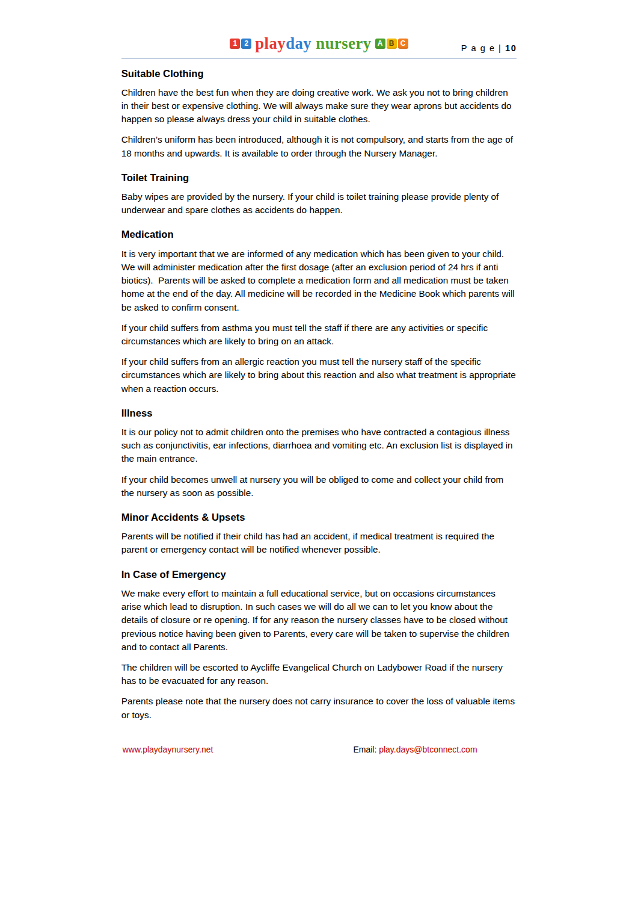12 play day nursery ABC
P a g e | 10
Suitable Clothing
Children have the best fun when they are doing creative work. We ask you not to bring children in their best or expensive clothing. We will always make sure they wear aprons but accidents do happen so please always dress your child in suitable clothes.
Children’s uniform has been introduced, although it is not compulsory, and starts from the age of 18 months and upwards. It is available to order through the Nursery Manager.
Toilet Training
Baby wipes are provided by the nursery. If your child is toilet training please provide plenty of underwear and spare clothes as accidents do happen.
Medication
It is very important that we are informed of any medication which has been given to your child.
We will administer medication after the first dosage (after an exclusion period of 24 hrs if anti biotics). Parents will be asked to complete a medication form and all medication must be taken home at the end of the day. All medicine will be recorded in the Medicine Book which parents will be asked to confirm consent.
If your child suffers from asthma you must tell the staff if there are any activities or specific circumstances which are likely to bring on an attack.
If your child suffers from an allergic reaction you must tell the nursery staff of the specific circumstances which are likely to bring about this reaction and also what treatment is appropriate when a reaction occurs.
Illness
It is our policy not to admit children onto the premises who have contracted a contagious illness such as conjunctivitis, ear infections, diarrhoea and vomiting etc. An exclusion list is displayed in the main entrance.
If your child becomes unwell at nursery you will be obliged to come and collect your child from the nursery as soon as possible.
Minor Accidents & Upsets
Parents will be notified if their child has had an accident, if medical treatment is required the parent or emergency contact will be notified whenever possible.
In Case of Emergency
We make every effort to maintain a full educational service, but on occasions circumstances arise which lead to disruption. In such cases we will do all we can to let you know about the details of closure or re opening. If for any reason the nursery classes have to be closed without previous notice having been given to Parents, every care will be taken to supervise the children and to contact all Parents.
The children will be escorted to Aycliffe Evangelical Church on Ladybower Road if the nursery has to be evacuated for any reason.
Parents please note that the nursery does not carry insurance to cover the loss of valuable items or toys.
www.playdaynursery.net
Email: play.days@btconnect.com